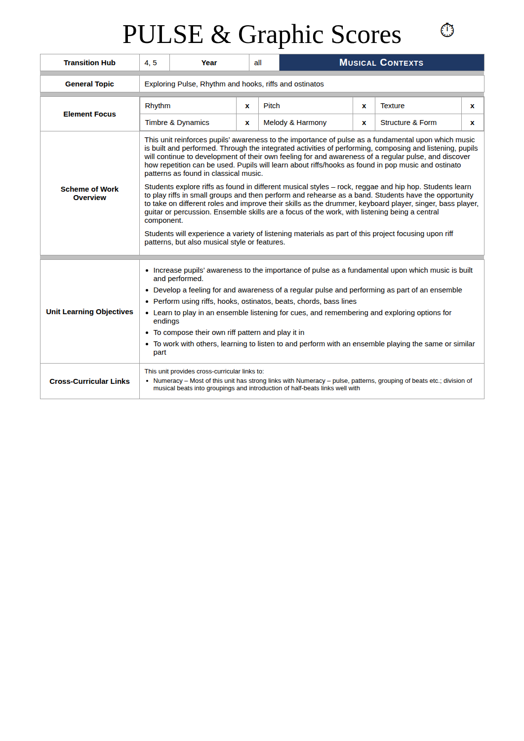PULSE & Graphic Scores ⏱
| Transition Hub | 4, 5 | Year | all | Musical Contexts |
| General Topic | Exploring Pulse, Rhythm and hooks, riffs and ostinatos |
| Element Focus | / Rhythm / x / Pitch / x / Texture / x / / Timbre & Dynamics / x / Melody & Harmony / x / Structure & Form / x / |
| Scheme of Work Overview | This unit reinforces pupils’ awareness to the importance of pulse as a fundamental upon which music is built and performed. Through the integrated activities of performing, composing and listening, pupils will continue to development of their own feeling for and awareness of a regular pulse, and discover how repetition can be used. Pupils will learn about riffs/hooks as found in pop music and ostinato patterns as found in classical music. Students explore riffs as found in different musical styles – rock, reggae and hip hop. Students learn to play riffs in small groups and then perform and rehearse as a band. Students have the opportunity to take on different roles and improve their skills as the drummer, keyboard player, singer, bass player, guitar or percussion. Ensemble skills are a focus of the work, with listening being a central component. Students will experience a variety of listening materials as part of this project focusing upon riff patterns, but also musical style or features. |
| Unit Learning Objectives | Increase pupils’ awareness to the importance of pulse as a fundamental upon which music is built and performed. Develop a feeling for and awareness of a regular pulse and performing as part of an ensemble Perform using riffs, hooks, ostinatos, beats, chords, bass lines Learn to play in an ensemble listening for cues, and remembering and exploring options for endings To compose their own riff pattern and play it in To work with others, learning to listen to and perform with an ensemble playing the same or similar part |
| Cross-Curricular Links | This unit provides cross-curricular links to: Numeracy – Most of this unit has strong links with Numeracy – pulse, patterns, grouping of beats etc.; division of musical beats into groupings and introduction of half-beats links well with |